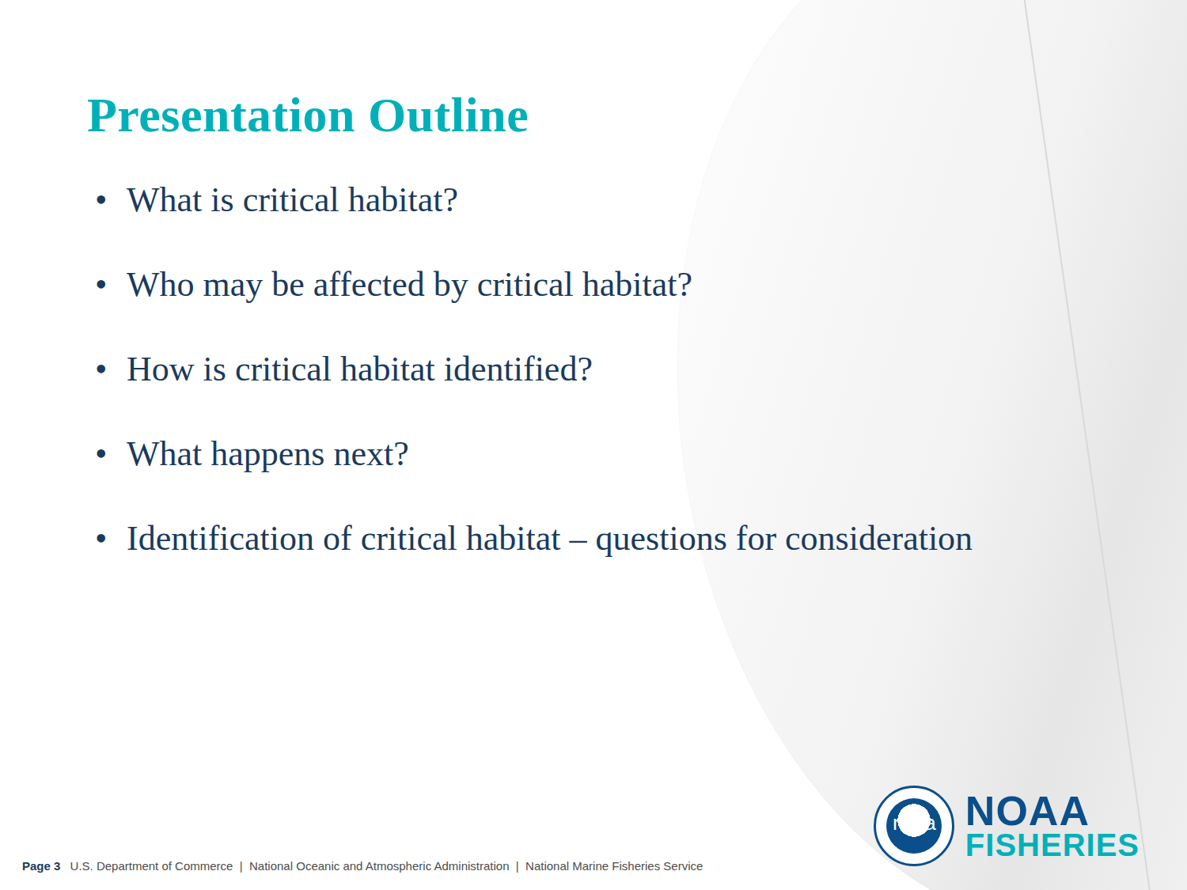Presentation Outline
What is critical habitat?
Who may be affected by critical habitat?
How is critical habitat identified?
What happens next?
Identification of critical habitat – questions for consideration
Page 3 U.S. Department of Commerce | National Oceanic and Atmospheric Administration | National Marine Fisheries Service
noaa
NOAA FISHERIES